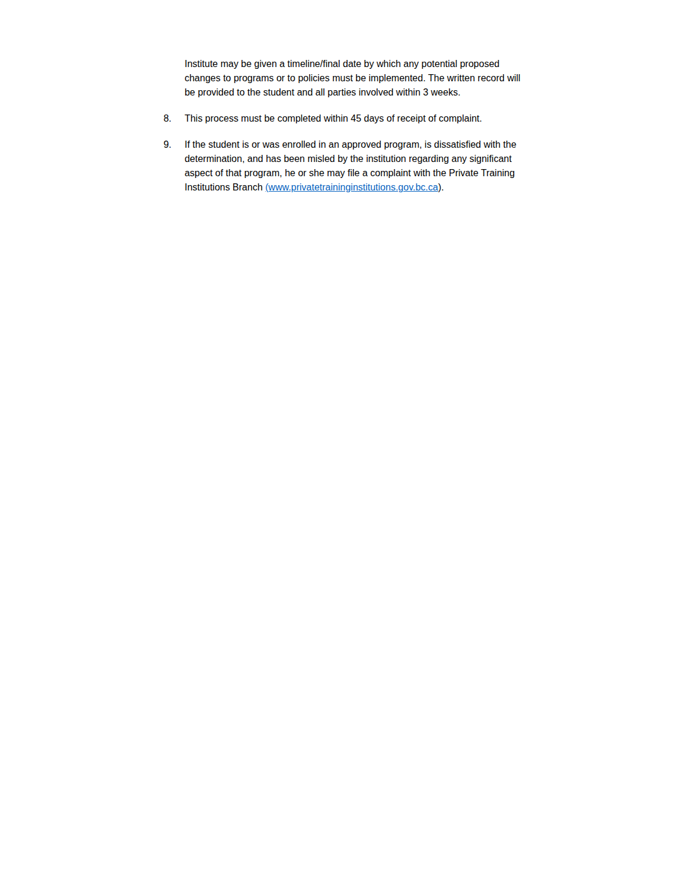Institute may be given a timeline/final date by which any potential proposed changes to programs or to policies must be implemented. The written record will be provided to the student and all parties involved within 3 weeks.
This process must be completed within 45 days of receipt of complaint.
If the student is or was enrolled in an approved program, is dissatisfied with the determination, and has been misled by the institution regarding any significant aspect of that program, he or she may file a complaint with the Private Training Institutions Branch (www.privatetraininginstitutions.gov.bc.ca).